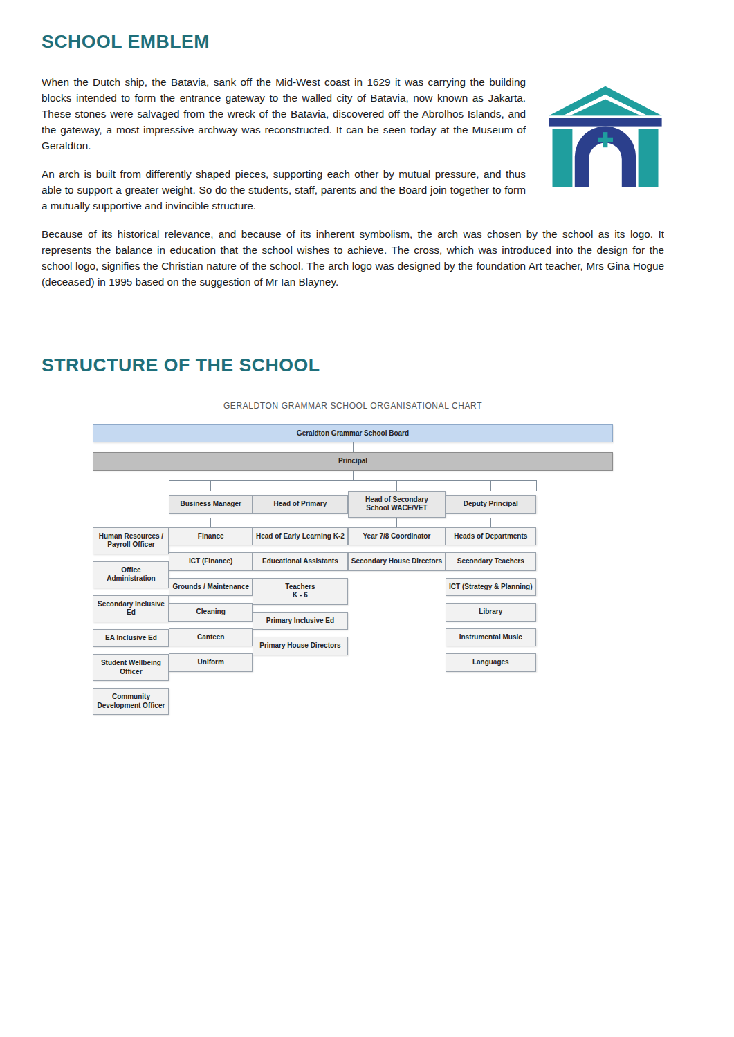SCHOOL EMBLEM
Arch logo
When the Dutch ship, the Batavia, sank off the Mid-West coast in 1629 it was carrying the building blocks intended to form the entrance gateway to the walled city of Batavia, now known as Jakarta. These stones were salvaged from the wreck of the Batavia, discovered off the Abrolhos Islands, and the gateway, a most impressive archway was reconstructed. It can be seen today at the Museum of Geraldton.
An arch is built from differently shaped pieces, supporting each other by mutual pressure, and thus able to support a greater weight. So do the students, staff, parents and the Board join together to form a mutually supportive and invincible structure.
Because of its historical relevance, and because of its inherent symbolism, the arch was chosen by the school as its logo. It represents the balance in education that the school wishes to achieve. The cross, which was introduced into the design for the school logo, signifies the Christian nature of the school. The arch logo was designed by the foundation Art teacher, Mrs Gina Hogue (deceased) in 1995 based on the suggestion of Mr Ian Blayney.
STRUCTURE OF THE SCHOOL
GERALDTON GRAMMAR SCHOOL ORGANISATIONAL CHART
| Geraldton Grammar School Board |
| Principal |
| | Business Manager | | Head of Primary | | Head of Secondary School WACE/VET | | Deputy Principal | | | |
| Human Resources / Payroll Officer Office Administration Secondary Inclusive Ed EA Inclusive Ed Student Wellbeing Officer Community Development Officer | Finance ICT (Finance) Grounds / Maintenance Cleaning Canteen Uniform | | Head of Early Learning K-2 Educational Assistants Teachers K - 6 Primary Inclusive Ed Primary House Directors | | Year 7/8 Coordinator Secondary House Directors | | Heads of Departments Secondary Teachers ICT (Strategy & Planning) Library Instrumental Music Languages | | | |